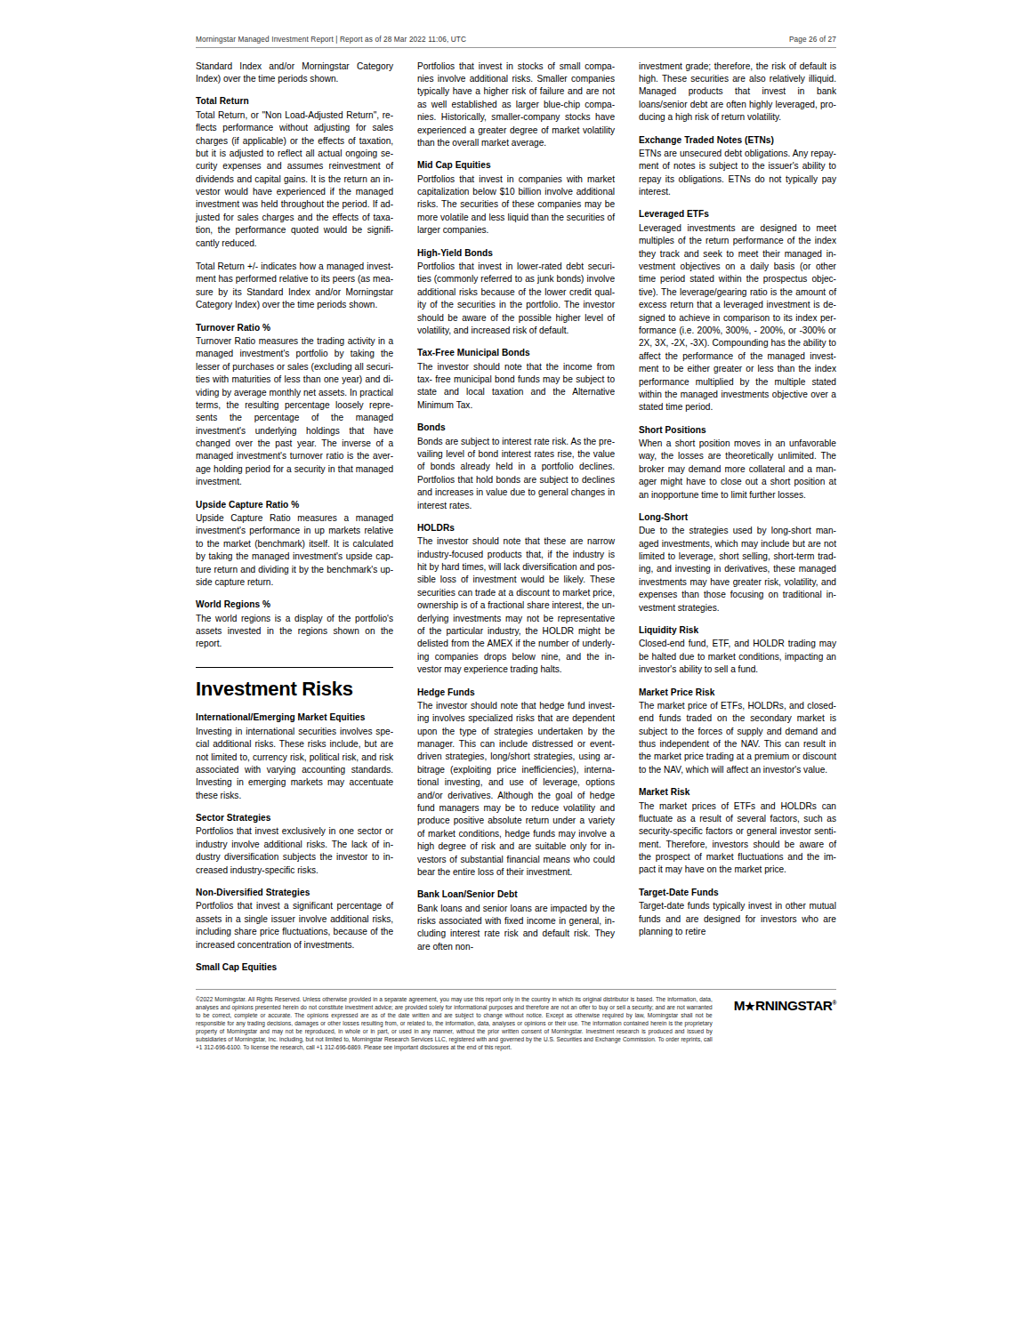Morningstar Managed Investment Report | Report as of 28 Mar 2022 11:06, UTC
Page 26 of 27
Standard Index and/or Morningstar Category Index) over the time periods shown.
Total Return
Total Return, or "Non Load-Adjusted Return", reflects performance without adjusting for sales charges (if applicable) or the effects of taxation, but it is adjusted to reflect all actual ongoing security expenses and assumes reinvestment of dividends and capital gains. It is the return an investor would have experienced if the managed investment was held throughout the period. If adjusted for sales charges and the effects of taxation, the performance quoted would be significantly reduced.
Total Return +/- indicates how a managed investment has performed relative to its peers (as measure by its Standard Index and/or Morningstar Category Index) over the time periods shown.
Turnover Ratio %
Turnover Ratio measures the trading activity in a managed investment's portfolio by taking the lesser of purchases or sales (excluding all securities with maturities of less than one year) and dividing by average monthly net assets. In practical terms, the resulting percentage loosely represents the percentage of the managed investment's underlying holdings that have changed over the past year. The inverse of a managed investment's turnover ratio is the average holding period for a security in that managed investment.
Upside Capture Ratio %
Upside Capture Ratio measures a managed investment's performance in up markets relative to the market (benchmark) itself. It is calculated by taking the managed investment's upside capture return and dividing it by the benchmark's upside capture return.
World Regions %
The world regions is a display of the portfolio's assets invested in the regions shown on the report.
Investment Risks
International/Emerging Market Equities
Investing in international securities involves special additional risks. These risks include, but are not limited to, currency risk, political risk, and risk associated with varying accounting standards. Investing in emerging markets may accentuate these risks.
Sector Strategies
Portfolios that invest exclusively in one sector or industry involve additional risks. The lack of industry diversification subjects the investor to increased industry-specific risks.
Non-Diversified Strategies
Portfolios that invest a significant percentage of assets in a single issuer involve additional risks, including share price fluctuations, because of the increased concentration of investments.
Small Cap Equities
Portfolios that invest in stocks of small companies involve additional risks. Smaller companies typically have a higher risk of failure and are not as well established as larger blue-chip companies. Historically, smaller-company stocks have experienced a greater degree of market volatility than the overall market average.
Mid Cap Equities
Portfolios that invest in companies with market capitalization below $10 billion involve additional risks. The securities of these companies may be more volatile and less liquid than the securities of larger companies.
High-Yield Bonds
Portfolios that invest in lower-rated debt securities (commonly referred to as junk bonds) involve additional risks because of the lower credit quality of the securities in the portfolio. The investor should be aware of the possible higher level of volatility, and increased risk of default.
Tax-Free Municipal Bonds
The investor should note that the income from tax- free municipal bond funds may be subject to state and local taxation and the Alternative Minimum Tax.
Bonds
Bonds are subject to interest rate risk. As the prevailing level of bond interest rates rise, the value of bonds already held in a portfolio declines. Portfolios that hold bonds are subject to declines and increases in value due to general changes in interest rates.
HOLDRs
The investor should note that these are narrow industry-focused products that, if the industry is hit by hard times, will lack diversification and possible loss of investment would be likely. These securities can trade at a discount to market price, ownership is of a fractional share interest, the underlying investments may not be representative of the particular industry, the HOLDR might be delisted from the AMEX if the number of underlying companies drops below nine, and the investor may experience trading halts.
Hedge Funds
The investor should note that hedge fund investing involves specialized risks that are dependent upon the type of strategies undertaken by the manager. This can include distressed or event-driven strategies, long/short strategies, using arbitrage (exploiting price inefficiencies), international investing, and use of leverage, options and/or derivatives. Although the goal of hedge fund managers may be to reduce volatility and produce positive absolute return under a variety of market conditions, hedge funds may involve a high degree of risk and are suitable only for investors of substantial financial means who could bear the entire loss of their investment.
Bank Loan/Senior Debt
Bank loans and senior loans are impacted by the risks associated with fixed income in general, including interest rate risk and default risk. They are often non-
investment grade; therefore, the risk of default is high. These securities are also relatively illiquid. Managed products that invest in bank loans/senior debt are often highly leveraged, producing a high risk of return volatility.
Exchange Traded Notes (ETNs)
ETNs are unsecured debt obligations. Any repayment of notes is subject to the issuer's ability to repay its obligations. ETNs do not typically pay interest.
Leveraged ETFs
Leveraged investments are designed to meet multiples of the return performance of the index they track and seek to meet their managed investment objectives on a daily basis (or other time period stated within the prospectus objective). The leverage/gearing ratio is the amount of excess return that a leveraged investment is designed to achieve in comparison to its index performance (i.e. 200%, 300%, - 200%, or -300% or 2X, 3X, -2X, -3X). Compounding has the ability to affect the performance of the managed investment to be either greater or less than the index performance multiplied by the multiple stated within the managed investments objective over a stated time period.
Short Positions
When a short position moves in an unfavorable way, the losses are theoretically unlimited. The broker may demand more collateral and a manager might have to close out a short position at an inopportune time to limit further losses.
Long-Short
Due to the strategies used by long-short managed investments, which may include but are not limited to leverage, short selling, short-term trading, and investing in derivatives, these managed investments may have greater risk, volatility, and expenses than those focusing on traditional investment strategies.
Liquidity Risk
Closed-end fund, ETF, and HOLDR trading may be halted due to market conditions, impacting an investor's ability to sell a fund.
Market Price Risk
The market price of ETFs, HOLDRs, and closed-end funds traded on the secondary market is subject to the forces of supply and demand and thus independent of the NAV. This can result in the market price trading at a premium or discount to the NAV, which will affect an investor's value.
Market Risk
The market prices of ETFs and HOLDRs can fluctuate as a result of several factors, such as security-specific factors or general investor sentiment. Therefore, investors should be aware of the prospect of market fluctuations and the impact it may have on the market price.
Target-Date Funds
Target-date funds typically invest in other mutual funds and are designed for investors who are planning to retire
©2022 Morningstar. All Rights Reserved. Unless otherwise provided in a separate agreement, you may use this report only in the country in which its original distributor is based. The information, data, analyses and opinions presented herein do not constitute investment advice; are provided solely for informational purposes and therefore are not an offer to buy or sell a security; and are not warranted to be correct, complete or accurate. The opinions expressed are as of the date written and are subject to change without notice. Except as otherwise required by law, Morningstar shall not be responsible for any trading decisions, damages or other losses resulting from, or related to, the information, data, analyses or opinions or their use. The information contained herein is the proprietary property of Morningstar and may not be reproduced, in whole or in part, or used in any manner, without the prior written consent of Morningstar. Investment research is produced and issued by subsidiaries of Morningstar, Inc. including, but not limited to, Morningstar Research Services LLC, registered with and governed by the U.S. Securities and Exchange Commission. To order reprints, call +1 312-696-6100. To license the research, call +1 312-696-6869. Please see important disclosures at the end of this report.
M★RNINGSTAR®